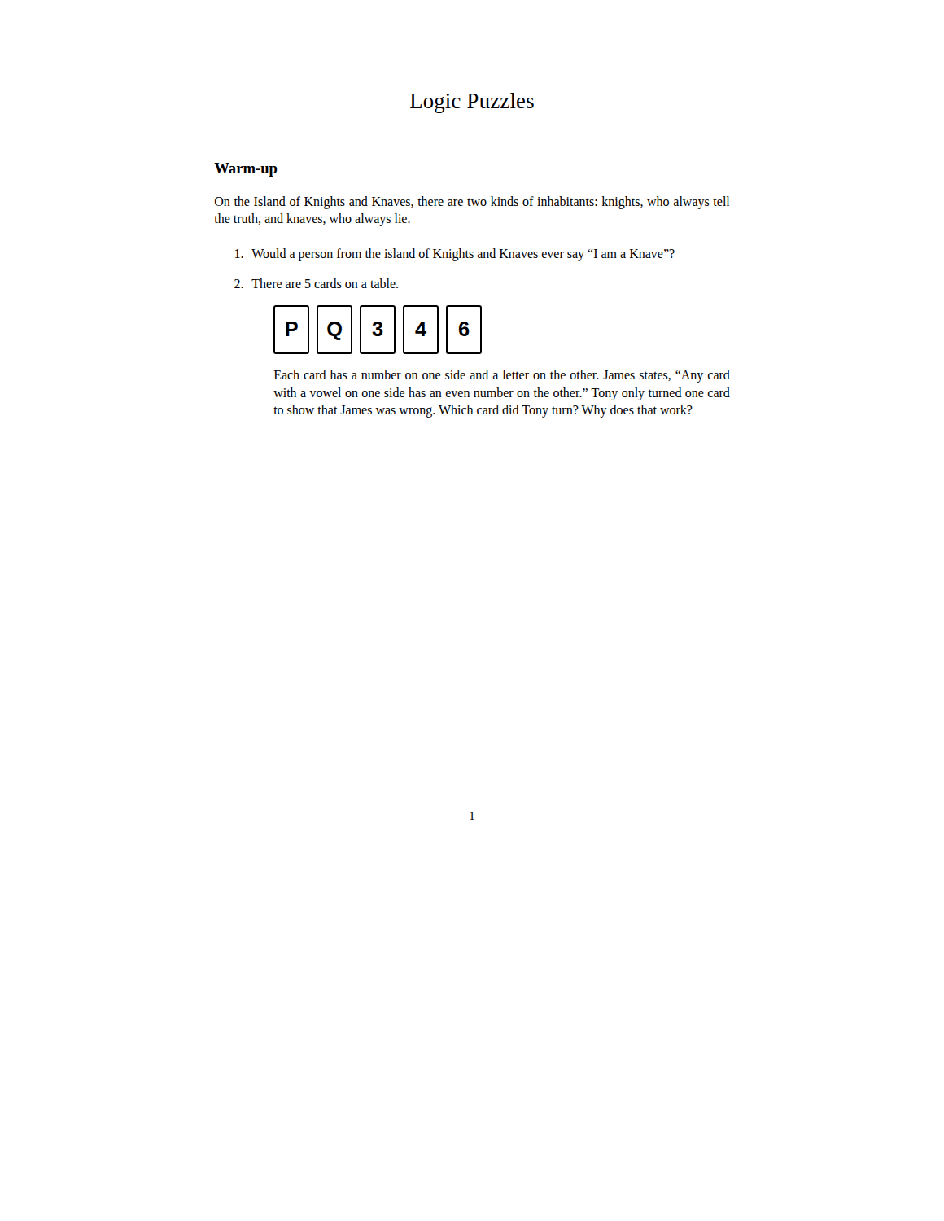Logic Puzzles
Warm-up
On the Island of Knights and Knaves, there are two kinds of inhabitants: knights, who always tell the truth, and knaves, who always lie.
Would a person from the island of Knights and Knaves ever say “I am a Knave”?
There are 5 cards on a table.
P
Q
3
4
6
Each card has a number on one side and a letter on the other. James states, “Any card with a vowel on one side has an even number on the other.” Tony only turned one card to show that James was wrong. Which card did Tony turn? Why does that work?
1